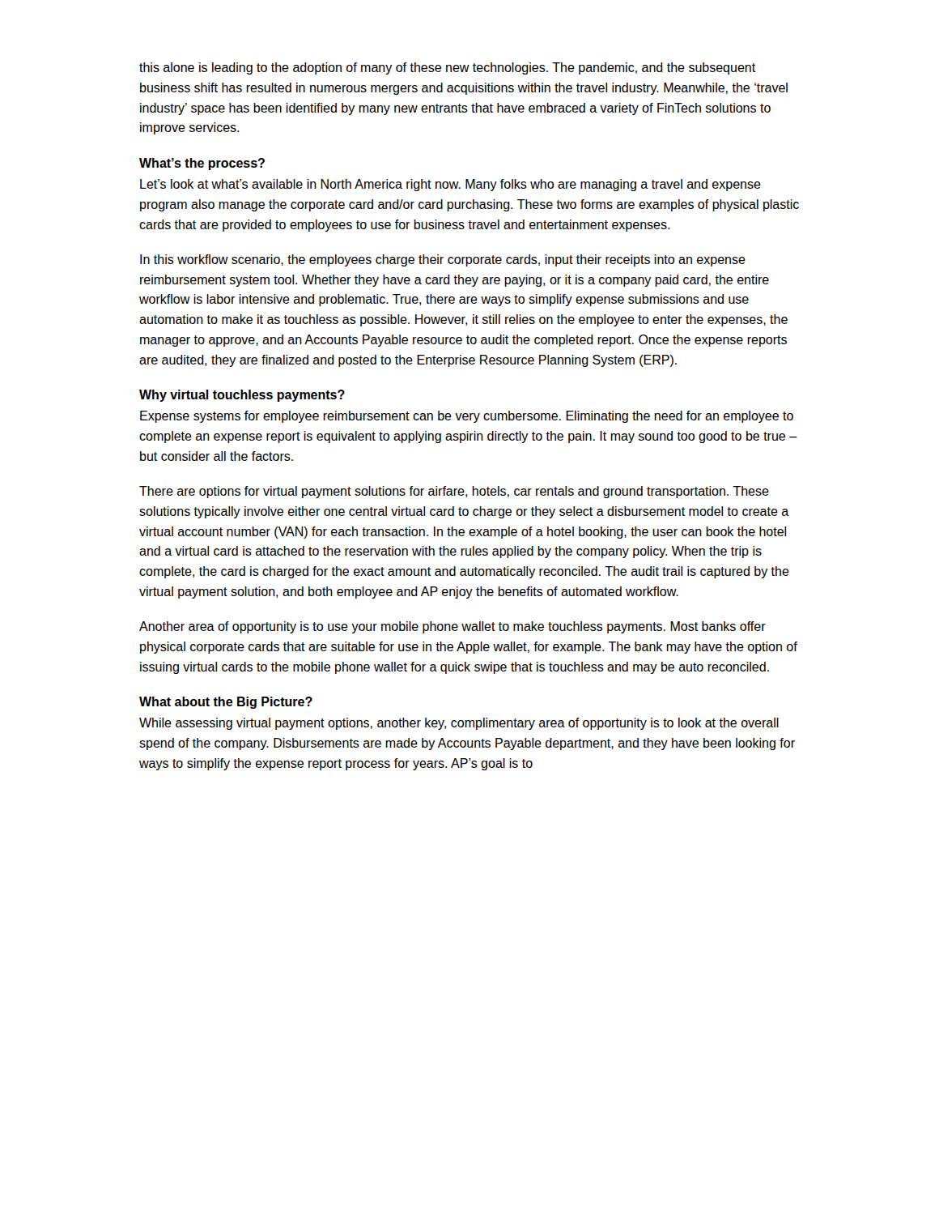this alone is leading to the adoption of many of these new technologies. The pandemic, and the subsequent business shift has resulted in numerous mergers and acquisitions within the travel industry. Meanwhile, the ‘travel industry’ space has been identified by many new entrants that have embraced a variety of FinTech solutions to improve services.
What’s the process?
Let’s look at what’s available in North America right now. Many folks who are managing a travel and expense program also manage the corporate card and/or card purchasing. These two forms are examples of physical plastic cards that are provided to employees to use for business travel and entertainment expenses.
In this workflow scenario, the employees charge their corporate cards, input their receipts into an expense reimbursement system tool. Whether they have a card they are paying, or it is a company paid card, the entire workflow is labor intensive and problematic. True, there are ways to simplify expense submissions and use automation to make it as touchless as possible. However, it still relies on the employee to enter the expenses, the manager to approve, and an Accounts Payable resource to audit the completed report. Once the expense reports are audited, they are finalized and posted to the Enterprise Resource Planning System (ERP).
Why virtual touchless payments?
Expense systems for employee reimbursement can be very cumbersome. Eliminating the need for an employee to complete an expense report is equivalent to applying aspirin directly to the pain. It may sound too good to be true – but consider all the factors.
There are options for virtual payment solutions for airfare, hotels, car rentals and ground transportation. These solutions typically involve either one central virtual card to charge or they select a disbursement model to create a virtual account number (VAN) for each transaction. In the example of a hotel booking, the user can book the hotel and a virtual card is attached to the reservation with the rules applied by the company policy. When the trip is complete, the card is charged for the exact amount and automatically reconciled. The audit trail is captured by the virtual payment solution, and both employee and AP enjoy the benefits of automated workflow.
Another area of opportunity is to use your mobile phone wallet to make touchless payments. Most banks offer physical corporate cards that are suitable for use in the Apple wallet, for example. The bank may have the option of issuing virtual cards to the mobile phone wallet for a quick swipe that is touchless and may be auto reconciled.
What about the Big Picture?
While assessing virtual payment options, another key, complimentary area of opportunity is to look at the overall spend of the company. Disbursements are made by Accounts Payable department, and they have been looking for ways to simplify the expense report process for years. AP’s goal is to